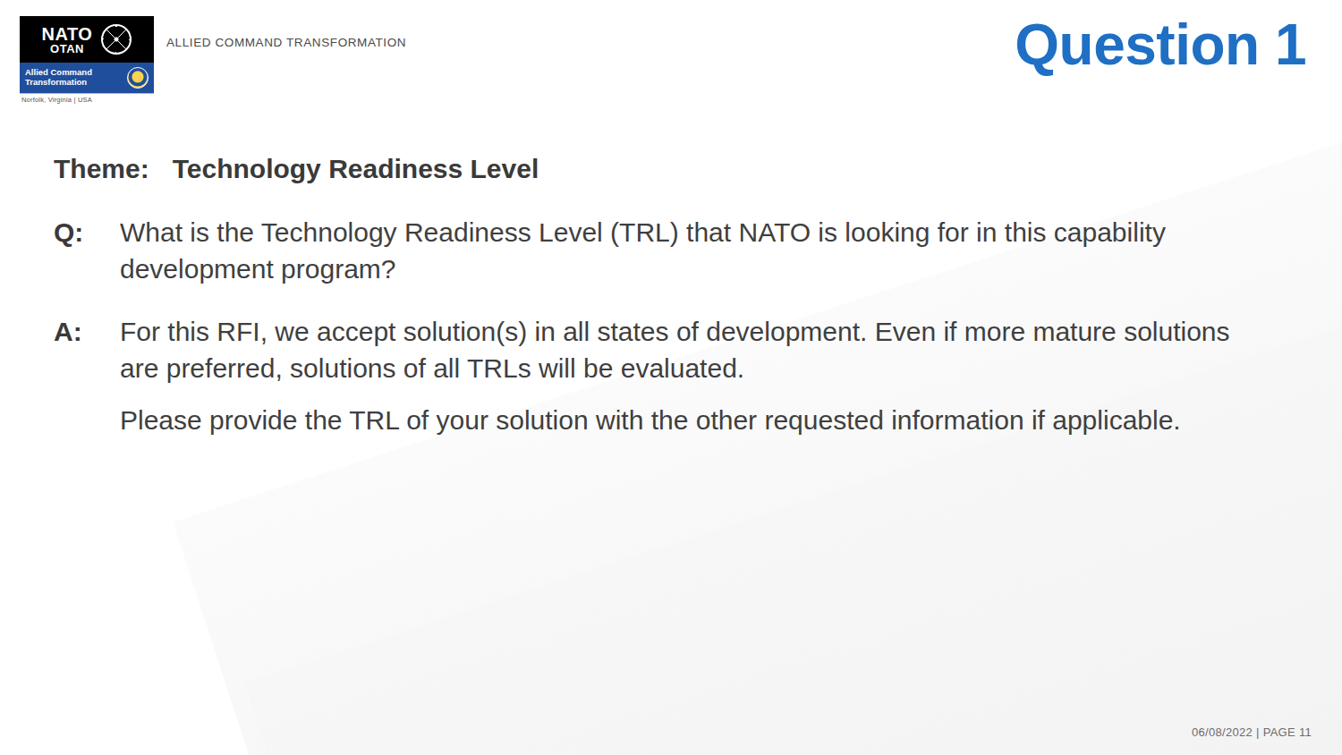NATOOTAN
Allied Command
Transformation
Norfolk, Virginia | USA
ALLIED COMMAND TRANSFORMATION
Question 1
Theme: Technology Readiness Level
Q:
What is the Technology Readiness Level (TRL) that NATO is looking for in this capability development program?
A:
For this RFI, we accept solution(s) in all states of development. Even if more mature solutions are preferred, solutions of all TRLs will be evaluated.
Please provide the TRL of your solution with the other requested information if applicable.
06/08/2022 | PAGE 11